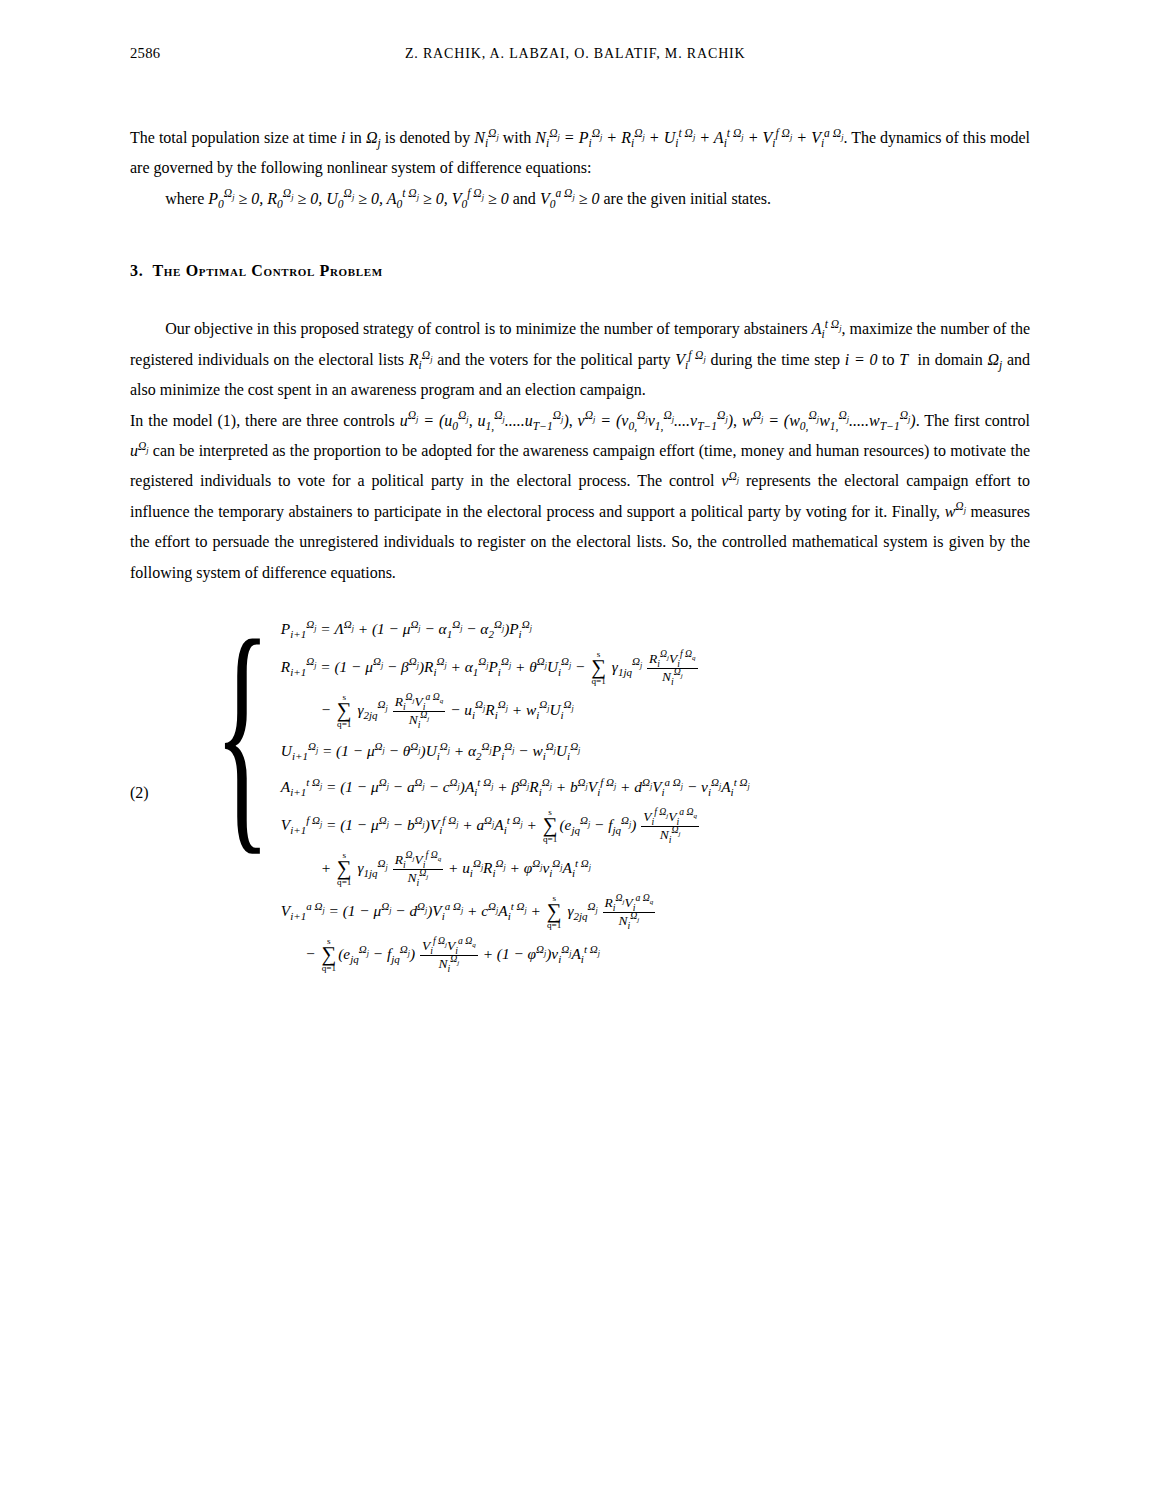2586 Z. RACHIK, A. LABZAI, O. BALATIF, M. RACHIK
The total population size at time i in Ωj is denoted by NiΩj with NiΩj = PiΩj + RiΩj + Uit Ωj + Ait Ωj + Vif Ωj + Via Ωj. The dynamics of this model are governed by the following nonlinear system of difference equations:
where P0Ωj ≥ 0, R0Ωj ≥ 0, U0Ωj ≥ 0, A0t Ωj ≥ 0, V0f Ωj ≥ 0 and V0a Ωj ≥ 0 are the given initial states.
3. The Optimal Control Problem
Our objective in this proposed strategy of control is to minimize the number of temporary abstainers Ait Ωj, maximize the number of the registered individuals on the electoral lists RiΩj and the voters for the political party Vif Ωj during the time step i = 0 to T in domain Ωj and also minimize the cost spent in an awareness program and an election campaign.
In the model (1), there are three controls uΩj = (u0Ωj, u1,Ωj.....uT−1Ωj), vΩj = (v0,Ωjv1,Ωj....vT−1Ωj), wΩj = (w0,Ωjw1,Ωj.....wT−1Ωj). The first control uΩj can be interpreted as the proportion to be adopted for the awareness campaign effort (time, money and human resources) to motivate the registered individuals to vote for a political party in the electoral process. The control vΩj represents the electoral campaign effort to influence the temporary abstainers to participate in the electoral process and support a political party by voting for it. Finally, wΩj measures the effort to persuade the unregistered individuals to register on the electoral lists. So, the controlled mathematical system is given by the following system of difference equations.
(2)
{
Pi+1Ωj = ΛΩj + (1 − μΩj − α1Ωj − α2Ωj)PiΩj
Ri+1Ωj = (1 − μΩj − βΩj)RiΩj + α1ΩjPiΩj + θΩjUiΩj − s∑q=1 γ1jqΩj RiΩjVif Ωq NiΩj
− s∑q=1 γ2jqΩj RiΩjVia Ωq NiΩj − uiΩjRiΩj + wiΩjUiΩj
Ui+1Ωj = (1 − μΩj − θΩj)UiΩj + α2ΩjPiΩj − wiΩjUiΩj
Ai+1t Ωj = (1 − μΩj − aΩj − cΩj)Ait Ωj + βΩjRiΩj + bΩjVif Ωj + dΩjVia Ωj − viΩjAit Ωj
Vi+1f Ωj = (1 − μΩj − bΩj)Vif Ωj + aΩjAit Ωj + s∑q=1(ejqΩj − fjqΩj) Vif ΩjVia Ωq NiΩj
+ s∑q=1 γ1jqΩj RiΩjVif Ωq NiΩj + uiΩjRiΩj + φΩjviΩjAit Ωj
Vi+1a Ωj = (1 − μΩj − dΩj)Via Ωj + cΩjAit Ωj + s∑q=1 γ2jqΩj RiΩjVia Ωq NiΩj
− s∑q=1(ejqΩj − fjqΩj) Vif ΩjVia Ωq NiΩj + (1 − φΩj)viΩjAit Ωj